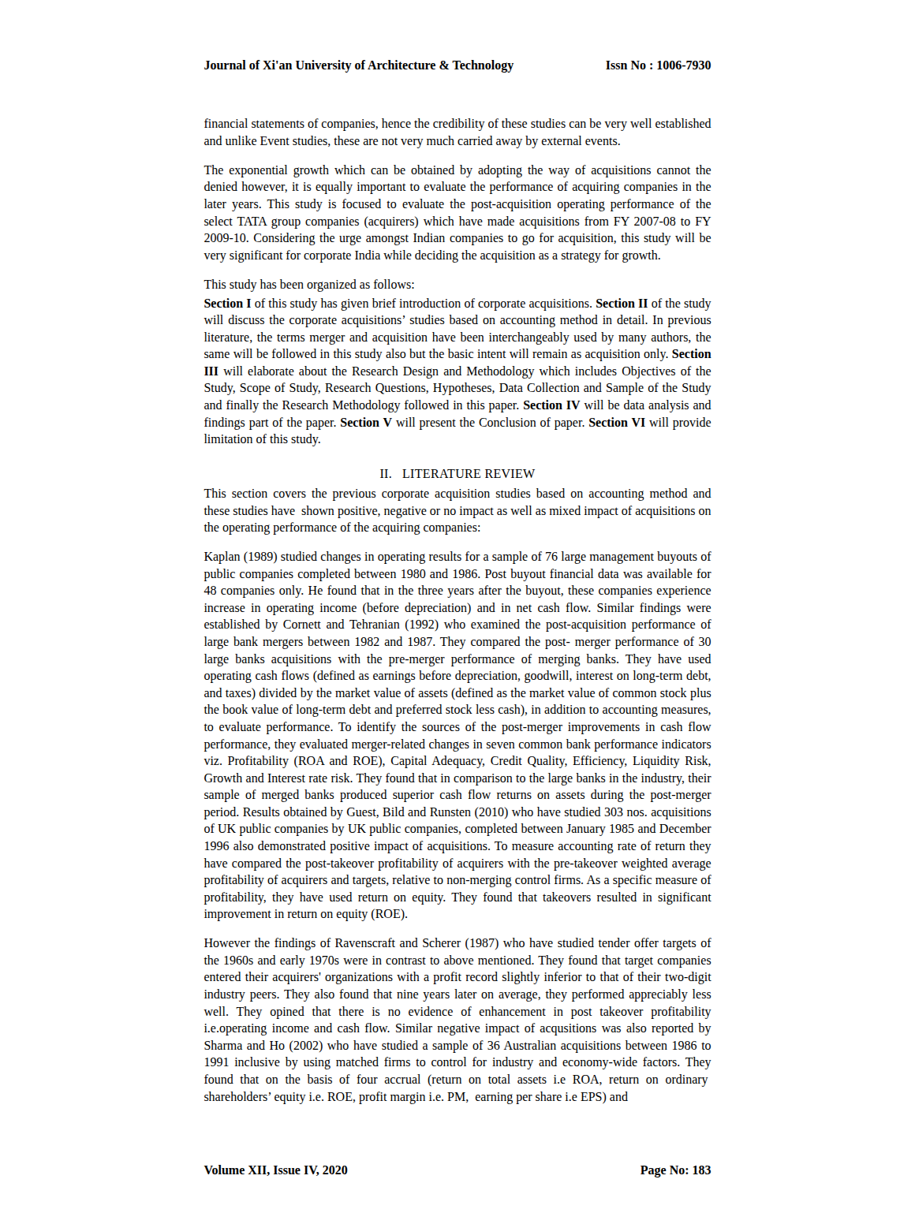Journal of Xi'an University of Architecture & Technology
Issn No : 1006-7930
financial statements of companies, hence the credibility of these studies can be very well established and unlike Event studies, these are not very much carried away by external events.
The exponential growth which can be obtained by adopting the way of acquisitions cannot the denied however, it is equally important to evaluate the performance of acquiring companies in the later years. This study is focused to evaluate the post-acquisition operating performance of the select TATA group companies (acquirers) which have made acquisitions from FY 2007-08 to FY 2009-10. Considering the urge amongst Indian companies to go for acquisition, this study will be very significant for corporate India while deciding the acquisition as a strategy for growth.
This study has been organized as follows:
Section I of this study has given brief introduction of corporate acquisitions. Section II of the study will discuss the corporate acquisitions’ studies based on accounting method in detail. In previous literature, the terms merger and acquisition have been interchangeably used by many authors, the same will be followed in this study also but the basic intent will remain as acquisition only. Section III will elaborate about the Research Design and Methodology which includes Objectives of the Study, Scope of Study, Research Questions, Hypotheses, Data Collection and Sample of the Study and finally the Research Methodology followed in this paper. Section IV will be data analysis and findings part of the paper. Section V will present the Conclusion of paper. Section VI will provide limitation of this study.
II. LITERATURE REVIEW
This section covers the previous corporate acquisition studies based on accounting method and these studies have shown positive, negative or no impact as well as mixed impact of acquisitions on the operating performance of the acquiring companies:
Kaplan (1989) studied changes in operating results for a sample of 76 large management buyouts of public companies completed between 1980 and 1986. Post buyout financial data was available for 48 companies only. He found that in the three years after the buyout, these companies experience increase in operating income (before depreciation) and in net cash flow. Similar findings were established by Cornett and Tehranian (1992) who examined the post-acquisition performance of large bank mergers between 1982 and 1987. They compared the post- merger performance of 30 large banks acquisitions with the pre-merger performance of merging banks. They have used operating cash flows (defined as earnings before depreciation, goodwill, interest on long-term debt, and taxes) divided by the market value of assets (defined as the market value of common stock plus the book value of long-term debt and preferred stock less cash), in addition to accounting measures, to evaluate performance. To identify the sources of the post-merger improvements in cash flow performance, they evaluated merger-related changes in seven common bank performance indicators viz. Profitability (ROA and ROE), Capital Adequacy, Credit Quality, Efficiency, Liquidity Risk, Growth and Interest rate risk. They found that in comparison to the large banks in the industry, their sample of merged banks produced superior cash flow returns on assets during the post-merger period. Results obtained by Guest, Bild and Runsten (2010) who have studied 303 nos. acquisitions of UK public companies by UK public companies, completed between January 1985 and December 1996 also demonstrated positive impact of acquisitions. To measure accounting rate of return they have compared the post-takeover profitability of acquirers with the pre-takeover weighted average profitability of acquirers and targets, relative to non-merging control firms. As a specific measure of profitability, they have used return on equity. They found that takeovers resulted in significant improvement in return on equity (ROE).
However the findings of Ravenscraft and Scherer (1987) who have studied tender offer targets of the 1960s and early 1970s were in contrast to above mentioned. They found that target companies entered their acquirers' organizations with a profit record slightly inferior to that of their two-digit industry peers. They also found that nine years later on average, they performed appreciably less well. They opined that there is no evidence of enhancement in post takeover profitability i.e.operating income and cash flow. Similar negative impact of acqusitions was also reported by Sharma and Ho (2002) who have studied a sample of 36 Australian acquisitions between 1986 to 1991 inclusive by using matched firms to control for industry and economy-wide factors. They found that on the basis of four accrual (return on total assets i.e ROA, return on ordinary shareholders’ equity i.e. ROE, profit margin i.e. PM, earning per share i.e EPS) and
Volume XII, Issue IV, 2020
Page No: 183